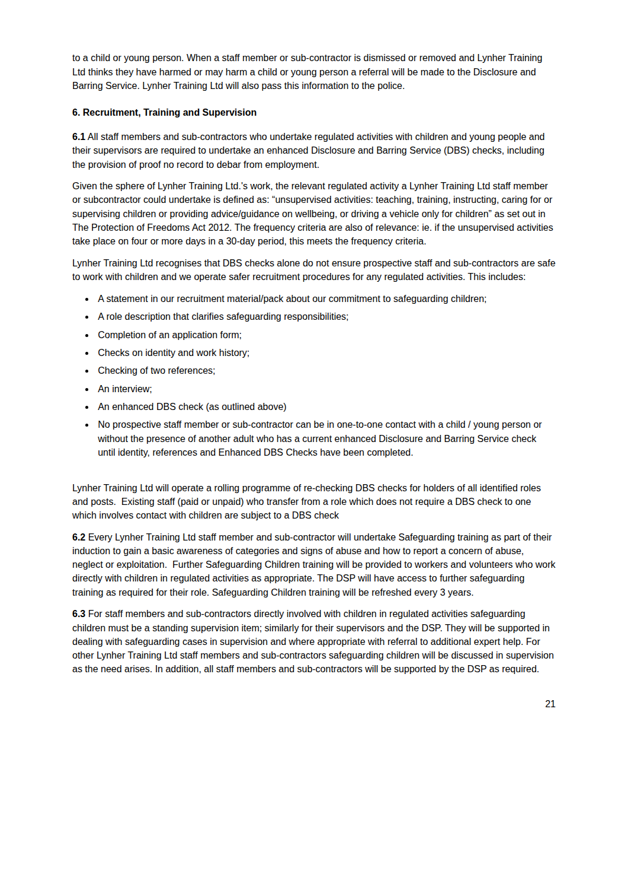to a child or young person. When a staff member or sub-contractor is dismissed or removed and Lynher Training Ltd thinks they have harmed or may harm a child or young person a referral will be made to the Disclosure and Barring Service. Lynher Training Ltd will also pass this information to the police.
6. Recruitment, Training and Supervision
6.1 All staff members and sub-contractors who undertake regulated activities with children and young people and their supervisors are required to undertake an enhanced Disclosure and Barring Service (DBS) checks, including the provision of proof no record to debar from employment.
Given the sphere of Lynher Training Ltd.'s work, the relevant regulated activity a Lynher Training Ltd staff member or subcontractor could undertake is defined as: “unsupervised activities: teaching, training, instructing, caring for or supervising children or providing advice/guidance on wellbeing, or driving a vehicle only for children” as set out in The Protection of Freedoms Act 2012. The frequency criteria are also of relevance: ie. if the unsupervised activities take place on four or more days in a 30-day period, this meets the frequency criteria.
Lynher Training Ltd recognises that DBS checks alone do not ensure prospective staff and sub-contractors are safe to work with children and we operate safer recruitment procedures for any regulated activities. This includes:
A statement in our recruitment material/pack about our commitment to safeguarding children;
A role description that clarifies safeguarding responsibilities;
Completion of an application form;
Checks on identity and work history;
Checking of two references;
An interview;
An enhanced DBS check (as outlined above)
No prospective staff member or sub-contractor can be in one-to-one contact with a child / young person or without the presence of another adult who has a current enhanced Disclosure and Barring Service check until identity, references and Enhanced DBS Checks have been completed.
Lynher Training Ltd will operate a rolling programme of re-checking DBS checks for holders of all identified roles and posts. Existing staff (paid or unpaid) who transfer from a role which does not require a DBS check to one which involves contact with children are subject to a DBS check
6.2 Every Lynher Training Ltd staff member and sub-contractor will undertake Safeguarding training as part of their induction to gain a basic awareness of categories and signs of abuse and how to report a concern of abuse, neglect or exploitation. Further Safeguarding Children training will be provided to workers and volunteers who work directly with children in regulated activities as appropriate. The DSP will have access to further safeguarding training as required for their role. Safeguarding Children training will be refreshed every 3 years.
6.3 For staff members and sub-contractors directly involved with children in regulated activities safeguarding children must be a standing supervision item; similarly for their supervisors and the DSP. They will be supported in dealing with safeguarding cases in supervision and where appropriate with referral to additional expert help. For other Lynher Training Ltd staff members and sub-contractors safeguarding children will be discussed in supervision as the need arises. In addition, all staff members and sub-contractors will be supported by the DSP as required.
21